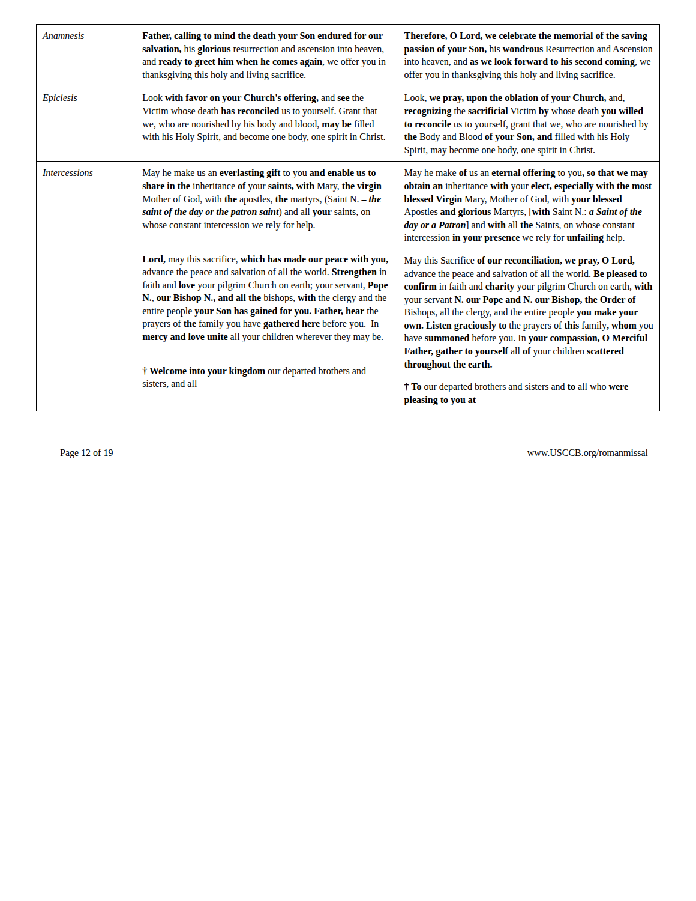| Anamnesis | Father, calling to mind the death your Son endured for our salvation, his glorious resurrection and ascension into heaven, and ready to greet him when he comes again , we offer you in thanksgiving this holy and living sacrifice. | Therefore, O Lord, we celebrate the memorial of the saving passion of your Son, his wondrous Resurrection and Ascension into heaven, and as we look forward to his second coming , we offer you in thanksgiving this holy and living sacrifice. |
| Epiclesis | Look with favor on your Church's offering, and see the Victim whose death has reconciled us to yourself. Grant that we, who are nourished by his body and blood, may be filled with his Holy Spirit, and become one body, one spirit in Christ. | Look, we pray, upon the oblation of your Church, and, recognizing the sacrificial Victim by whose death you willed to reconcile us to yourself, grant that we, who are nourished by the Body and Blood of your Son, and filled with his Holy Spirit, may become one body, one spirit in Christ. |
| Intercessions | May he make us an everlasting gift to you and enable us to share in the inheritance of your saints, with Mary, the virgin Mother of God, with the apostles, the martyrs, (Saint N. – the saint of the day or the patron saint ) and all your saints, on whose constant intercession we rely for help. Lord, may this sacrifice, which has made our peace with you, advance the peace and salvation of all the world. Strengthen in faith and love your pilgrim Church on earth; your servant, Pope N. , our Bishop N., and all the bishops, with the clergy and the entire people your Son has gained for you. Father, hear the prayers of the family you have gathered here before you. In mercy and love unite all your children wherever they may be. † Welcome into your kingdom our departed brothers and sisters, and all | May he make of us an eternal offering to you , so that we may obtain an inheritance with your elect, especially with the most blessed Virgin Mary, Mother of God, with your blessed Apostles and glorious Martyrs, [ with Saint N.: a Saint of the day or a Patron ] and with all the Saints, on whose constant intercession in your presence we rely for unfailing help. May this Sacrifice of our reconciliation, we pray, O Lord, advance the peace and salvation of all the world. Be pleased to confirm in faith and charity your pilgrim Church on earth, with your servant N. our Pope and N. our Bishop, the Order of Bishops, all the clergy, and the entire people you make your own. Listen graciously to the prayers of this family , whom you have summoned before you. In your compassion, O Merciful Father, gather to yourself all of your children scattered throughout the earth. † To our departed brothers and sisters and to all who were pleasing to you at |
Page 12 of 19 www.USCCB.org/romanmissal